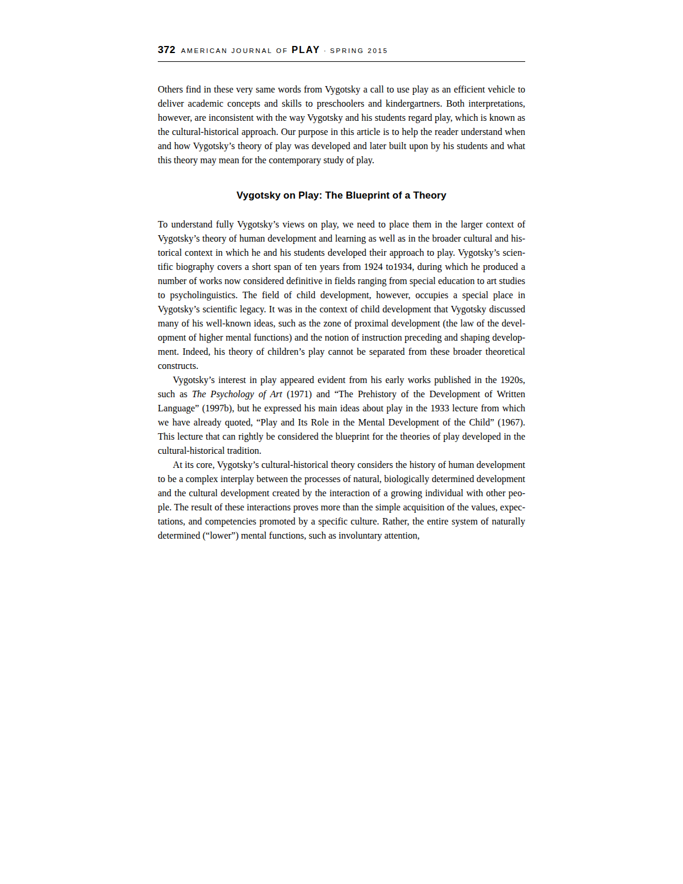372 American Journal of Play · Spring 2015
Others find in these very same words from Vygotsky a call to use play as an efficient vehicle to deliver academic concepts and skills to preschoolers and kindergartners. Both interpretations, however, are inconsistent with the way Vygotsky and his students regard play, which is known as the cultural-historical approach. Our purpose in this article is to help the reader understand when and how Vygotsky’s theory of play was developed and later built upon by his students and what this theory may mean for the contemporary study of play.
Vygotsky on Play: The Blueprint of a Theory
To understand fully Vygotsky’s views on play, we need to place them in the larger context of Vygotsky’s theory of human development and learning as well as in the broader cultural and historical context in which he and his students developed their approach to play. Vygotsky’s scientific biography covers a short span of ten years from 1924 to1934, during which he produced a number of works now considered definitive in fields ranging from special education to art studies to psycholinguistics. The field of child development, however, occupies a special place in Vygotsky’s scientific legacy. It was in the context of child development that Vygotsky discussed many of his well-known ideas, such as the zone of proximal development (the law of the development of higher mental functions) and the notion of instruction preceding and shaping development. Indeed, his theory of children’s play cannot be separated from these broader theoretical constructs.
Vygotsky’s interest in play appeared evident from his early works published in the 1920s, such as The Psychology of Art (1971) and “The Prehistory of the Development of Written Language” (1997b), but he expressed his main ideas about play in the 1933 lecture from which we have already quoted, “Play and Its Role in the Mental Development of the Child” (1967). This lecture that can rightly be considered the blueprint for the theories of play developed in the cultural-historical tradition.
At its core, Vygotsky’s cultural-historical theory considers the history of human development to be a complex interplay between the processes of natural, biologically determined development and the cultural development created by the interaction of a growing individual with other people. The result of these interactions proves more than the simple acquisition of the values, expectations, and competencies promoted by a specific culture. Rather, the entire system of naturally determined (“lower”) mental functions, such as involuntary attention,